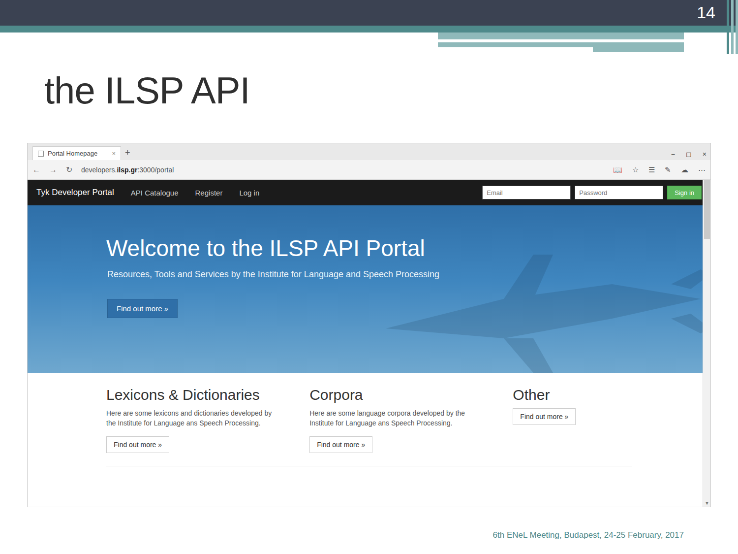14
the ILSP API
Portal Homepage×
+
−◻×
← → ↻ developers.ilsp.gr:3000/portal 📖 ☆ ☰ ✎ ☁ ⋯
Tyk Developer Portal API Catalogue Register Log in
Sign in
Welcome to the ILSP API Portal
Resources, Tools and Services by the Institute for Language and Speech Processing
Find out more »
Lexicons & Dictionaries
Here are some lexicons and dictionaries developed by the Institute for Language ans Speech Processing.
Find out more »
Corpora
Here are some language corpora developed by the Institute for Language ans Speech Processing.
Find out more »
Other
Find out more »
▲
▼
6th ENeL Meeting, Budapest, 24-25 February, 2017